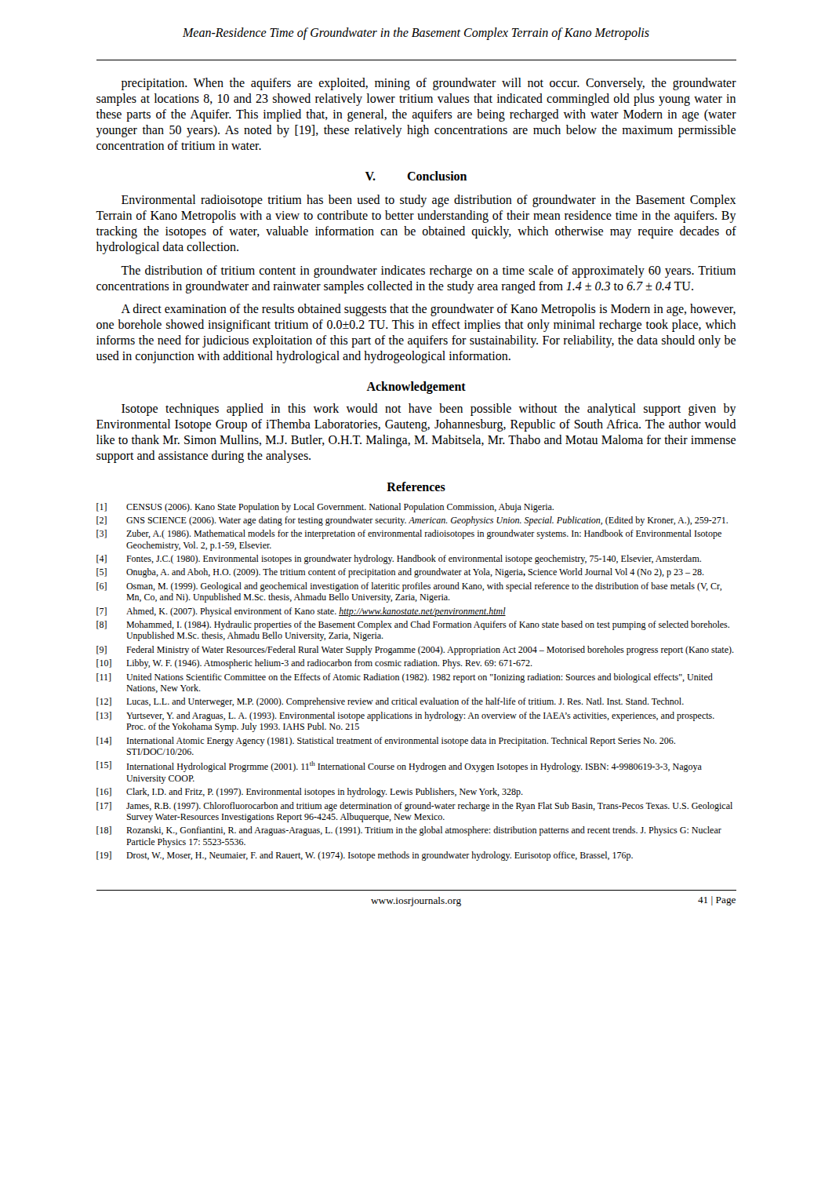Mean-Residence Time of Groundwater in the Basement Complex Terrain of Kano Metropolis
precipitation. When the aquifers are exploited, mining of groundwater will not occur. Conversely, the groundwater samples at locations 8, 10 and 23 showed relatively lower tritium values that indicated commingled old plus young water in these parts of the Aquifer. This implied that, in general, the aquifers are being recharged with water Modern in age (water younger than 50 years). As noted by [19], these relatively high concentrations are much below the maximum permissible concentration of tritium in water.
V. Conclusion
Environmental radioisotope tritium has been used to study age distribution of groundwater in the Basement Complex Terrain of Kano Metropolis with a view to contribute to better understanding of their mean residence time in the aquifers. By tracking the isotopes of water, valuable information can be obtained quickly, which otherwise may require decades of hydrological data collection.
The distribution of tritium content in groundwater indicates recharge on a time scale of approximately 60 years. Tritium concentrations in groundwater and rainwater samples collected in the study area ranged from 1.4 ± 0.3 to 6.7 ± 0.4 TU.
A direct examination of the results obtained suggests that the groundwater of Kano Metropolis is Modern in age, however, one borehole showed insignificant tritium of 0.0±0.2 TU. This in effect implies that only minimal recharge took place, which informs the need for judicious exploitation of this part of the aquifers for sustainability. For reliability, the data should only be used in conjunction with additional hydrological and hydrogeological information.
Acknowledgement
Isotope techniques applied in this work would not have been possible without the analytical support given by Environmental Isotope Group of iThemba Laboratories, Gauteng, Johannesburg, Republic of South Africa. The author would like to thank Mr. Simon Mullins, M.J. Butler, O.H.T. Malinga, M. Mabitsela, Mr. Thabo and Motau Maloma for their immense support and assistance during the analyses.
References
| [1] | CENSUS (2006). Kano State Population by Local Government. National Population Commission, Abuja Nigeria. |
| [2] | GNS SCIENCE (2006). Water age dating for testing groundwater security. American. Geophysics Union. Special. Publication, (Edited by Kroner, A.), 259-271. |
| [3] | Zuber, A.( 1986). Mathematical models for the interpretation of environmental radioisotopes in groundwater systems. In: Handbook of Environmental Isotope Geochemistry, Vol. 2, p.1-59, Elsevier. |
| [4] | Fontes, J.C.( 1980). Environmental isotopes in groundwater hydrology. Handbook of environmental isotope geochemistry, 75-140, Elsevier, Amsterdam. |
| [5] | Onugba, A. and Aboh, H.O. (2009). The tritium content of precipitation and groundwater at Yola, Nigeria , Science World Journal Vol 4 (No 2), p 23 – 28. |
| [6] | Osman, M. (1999). Geological and geochemical investigation of lateritic profiles around Kano, with special reference to the distribution of base metals (V, Cr, Mn, Co, and Ni). Unpublished M.Sc. thesis, Ahmadu Bello University, Zaria, Nigeria. |
| [7] | Ahmed, K. (2007). Physical environment of Kano state. http://www.kanostate.net/penvironment.html |
| [8] | Mohammed, I. (1984). Hydraulic properties of the Basement Complex and Chad Formation Aquifers of Kano state based on test pumping of selected boreholes. Unpublished M.Sc. thesis, Ahmadu Bello University, Zaria, Nigeria. |
| [9] | Federal Ministry of Water Resources/Federal Rural Water Supply Progamme (2004). Appropriation Act 2004 – Motorised boreholes progress report (Kano state). |
| [10] | Libby, W. F. (1946). Atmospheric helium-3 and radiocarbon from cosmic radiation. Phys. Rev. 69: 671-672. |
| [11] | United Nations Scientific Committee on the Effects of Atomic Radiation (1982). 1982 report on "Ionizing radiation: Sources and biological effects", United Nations, New York. |
| [12] | Lucas, L.L. and Unterweger, M.P. (2000). Comprehensive review and critical evaluation of the half-life of tritium. J. Res. Natl. Inst. Stand. Technol. |
| [13] | Yurtsever, Y. and Araguas, L. A. (1993). Environmental isotope applications in hydrology: An overview of the IAEA’s activities, experiences, and prospects. Proc. of the Yokohama Symp. July 1993. IAHS Publ. No. 215 |
| [14] | International Atomic Energy Agency (1981). Statistical treatment of environmental isotope data in Precipitation. Technical Report Series No. 206. STI/DOC/10/206. |
| [15] | International Hydrological Progrmme (2001). 11 th International Course on Hydrogen and Oxygen Isotopes in Hydrology. ISBN: 4-9980619-3-3, Nagoya University COOP. |
| [16] | Clark, I.D. and Fritz, P. (1997). Environmental isotopes in hydrology. Lewis Publishers, New York, 328p. |
| [17] | James, R.B. (1997). Chlorofluorocarbon and tritium age determination of ground-water recharge in the Ryan Flat Sub Basin, Trans-Pecos Texas. U.S. Geological Survey Water-Resources Investigations Report 96-4245. Albuquerque, New Mexico. |
| [18] | Rozanski, K., Gonfiantini, R. and Araguas-Araguas, L. (1991). Tritium in the global atmosphere: distribution patterns and recent trends. J. Physics G: Nuclear Particle Physics 17: 5523-5536. |
| [19] | Drost, W., Moser, H., Neumaier, F. and Rauert, W. (1974). Isotope methods in groundwater hydrology. Eurisotop office, Brassel, 176p. |
www.iosrjournals.org
41 | Page